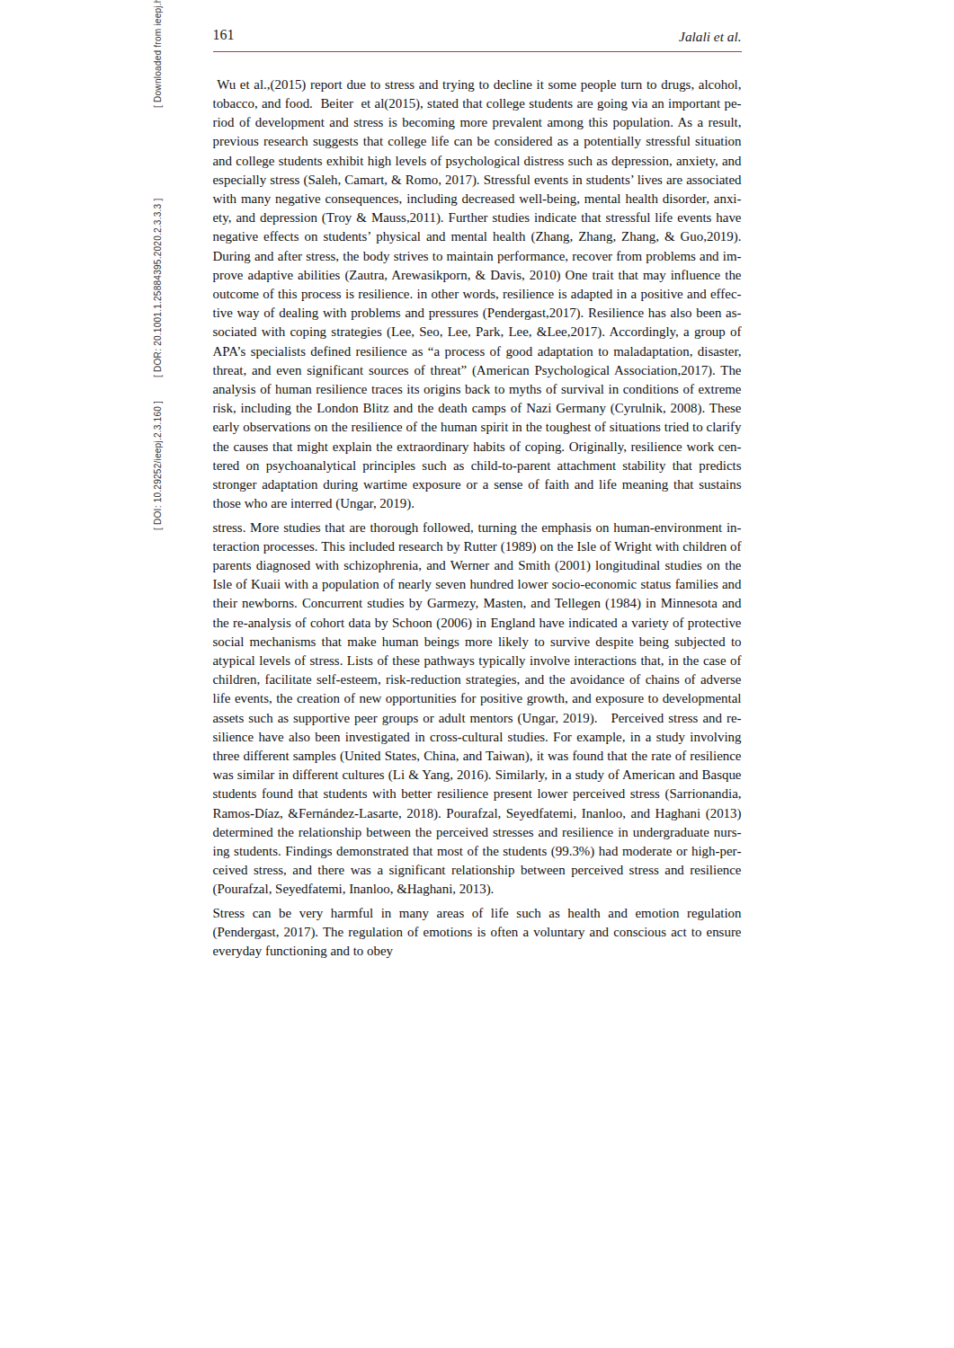[ Downloaded from ieepj.hormozgan.ac.ir on 2022-06-30 ] [ DOR: 20.1001.1.25884395.2020.2.3.3.3 ] [ DOI: 10.29252/ieepj.2.3.160 ]
161
Jalali et al.
Wu et al.,(2015) report due to stress and trying to decline it some people turn to drugs, alcohol, tobacco, and food. Beiter et al(2015), stated that college students are going via an important period of development and stress is becoming more prevalent among this population. As a result, previous research suggests that college life can be considered as a potentially stressful situation and college students exhibit high levels of psychological distress such as depression, anxiety, and especially stress (Saleh, Camart, & Romo, 2017). Stressful events in students’ lives are associated with many negative consequences, including decreased well-being, mental health disorder, anxiety, and depression (Troy & Mauss,2011). Further studies indicate that stressful life events have negative effects on students’ physical and mental health (Zhang, Zhang, Zhang, & Guo,2019). During and after stress, the body strives to maintain performance, recover from problems and improve adaptive abilities (Zautra, Arewasikporn, & Davis, 2010) One trait that may influence the outcome of this process is resilience. in other words, resilience is adapted in a positive and effective way of dealing with problems and pressures (Pendergast,2017). Resilience has also been associated with coping strategies (Lee, Seo, Lee, Park, Lee, &Lee,2017). Accordingly, a group of APA’s specialists defined resilience as “a process of good adaptation to maladaptation, disaster, threat, and even significant sources of threat” (American Psychological Association,2017). The analysis of human resilience traces its origins back to myths of survival in conditions of extreme risk, including the London Blitz and the death camps of Nazi Germany (Cyrulnik, 2008). These early observations on the resilience of the human spirit in the toughest of situations tried to clarify the causes that might explain the extraordinary habits of coping. Originally, resilience work centered on psychoanalytical principles such as child-to-parent attachment stability that predicts stronger adaptation during wartime exposure or a sense of faith and life meaning that sustains those who are interred (Ungar, 2019).
stress. More studies that are thorough followed, turning the emphasis on human-environment interaction processes. This included research by Rutter (1989) on the Isle of Wright with children of parents diagnosed with schizophrenia, and Werner and Smith (2001) longitudinal studies on the Isle of Kuaii with a population of nearly seven hundred lower socio-economic status families and their newborns. Concurrent studies by Garmezy, Masten, and Tellegen (1984) in Minnesota and the re-analysis of cohort data by Schoon (2006) in England have indicated a variety of protective social mechanisms that make human beings more likely to survive despite being subjected to atypical levels of stress. Lists of these pathways typically involve interactions that, in the case of children, facilitate self-esteem, risk-reduction strategies, and the avoidance of chains of adverse life events, the creation of new opportunities for positive growth, and exposure to developmental assets such as supportive peer groups or adult mentors (Ungar, 2019). Perceived stress and resilience have also been investigated in cross-cultural studies. For example, in a study involving three different samples (United States, China, and Taiwan), it was found that the rate of resilience was similar in different cultures (Li & Yang, 2016). Similarly, in a study of American and Basque students found that students with better resilience present lower perceived stress (Sarrionandia, Ramos-Díaz, &Fernández-Lasarte, 2018). Pourafzal, Seyedfatemi, Inanloo, and Haghani (2013) determined the relationship between the perceived stresses and resilience in undergraduate nursing students. Findings demonstrated that most of the students (99.3%) had moderate or high-perceived stress, and there was a significant relationship between perceived stress and resilience (Pourafzal, Seyedfatemi, Inanloo, &Haghani, 2013).
Stress can be very harmful in many areas of life such as health and emotion regulation (Pendergast, 2017). The regulation of emotions is often a voluntary and conscious act to ensure everyday functioning and to obey